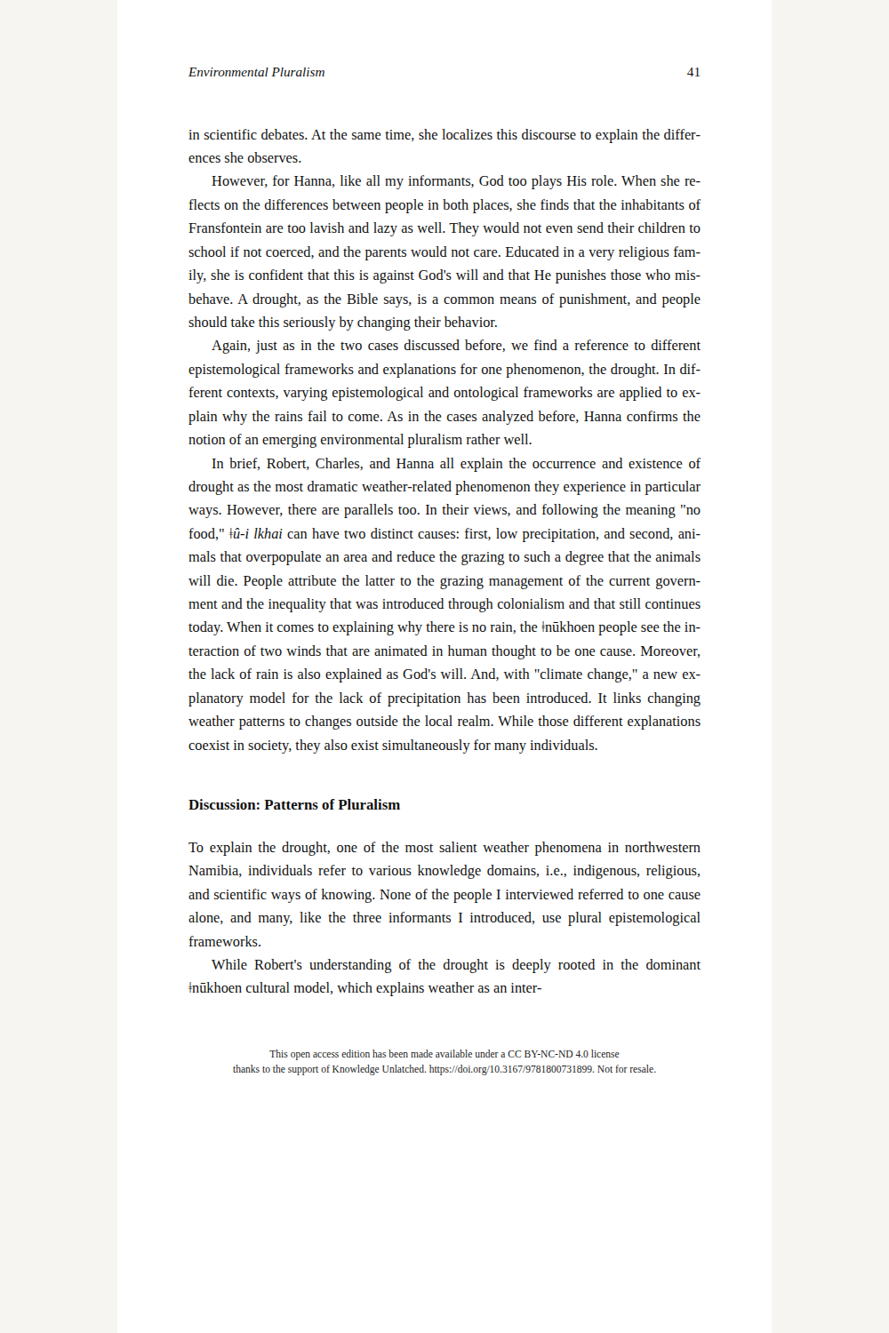Environmental Pluralism 41
in scientific debates. At the same time, she localizes this discourse to explain the differences she observes.
However, for Hanna, like all my informants, God too plays His role. When she reflects on the differences between people in both places, she finds that the inhabitants of Fransfontein are too lavish and lazy as well. They would not even send their children to school if not coerced, and the parents would not care. Educated in a very religious family, she is confident that this is against God's will and that He punishes those who misbehave. A drought, as the Bible says, is a common means of punishment, and people should take this seriously by changing their behavior.
Again, just as in the two cases discussed before, we find a reference to different epistemological frameworks and explanations for one phenomenon, the drought. In different contexts, varying epistemological and ontological frameworks are applied to explain why the rains fail to come. As in the cases analyzed before, Hanna confirms the notion of an emerging environmental pluralism rather well.
In brief, Robert, Charles, and Hanna all explain the occurrence and existence of drought as the most dramatic weather-related phenomenon they experience in particular ways. However, there are parallels too. In their views, and following the meaning "no food," ǂû-i lkhai can have two distinct causes: first, low precipitation, and second, animals that overpopulate an area and reduce the grazing to such a degree that the animals will die. People attribute the latter to the grazing management of the current government and the inequality that was introduced through colonialism and that still continues today. When it comes to explaining why there is no rain, the ǂnūkhoen people see the interaction of two winds that are animated in human thought to be one cause. Moreover, the lack of rain is also explained as God's will. And, with "climate change," a new explanatory model for the lack of precipitation has been introduced. It links changing weather patterns to changes outside the local realm. While those different explanations coexist in society, they also exist simultaneously for many individuals.
Discussion: Patterns of Pluralism
To explain the drought, one of the most salient weather phenomena in northwestern Namibia, individuals refer to various knowledge domains, i.e., indigenous, religious, and scientific ways of knowing. None of the people I interviewed referred to one cause alone, and many, like the three informants I introduced, use plural epistemological frameworks.
While Robert's understanding of the drought is deeply rooted in the dominant ǂnūkhoen cultural model, which explains weather as an inter-
This open access edition has been made available under a CC BY-NC-ND 4.0 license
thanks to the support of Knowledge Unlatched. https://doi.org/10.3167/9781800731899. Not for resale.